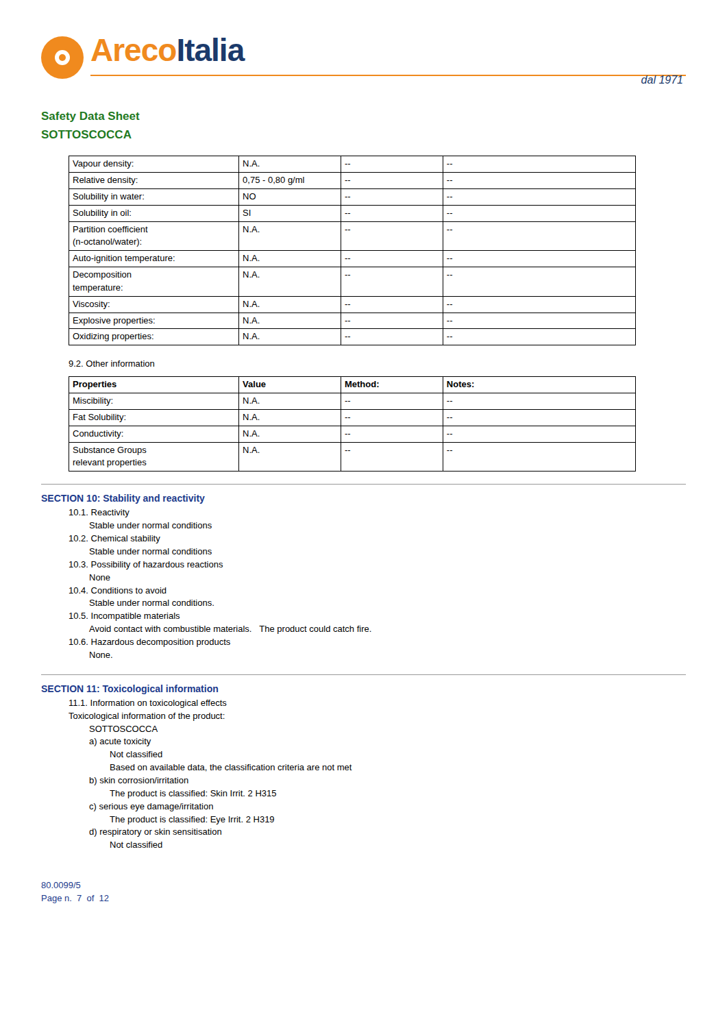Areco Italia
dal 1971
Safety Data Sheet
SOTTOSCOCCA
| Vapour density: | N.A. | -- | -- |
| Relative density: | 0,75 - 0,80 g/ml | -- | -- |
| Solubility in water: | NO | -- | -- |
| Solubility in oil: | SI | -- | -- |
| Partition coefficient (n-octanol/water): | N.A. | -- | -- |
| Auto-ignition temperature: | N.A. | -- | -- |
| Decomposition temperature: | N.A. | -- | -- |
| Viscosity: | N.A. | -- | -- |
| Explosive properties: | N.A. | -- | -- |
| Oxidizing properties: | N.A. | -- | -- |
9.2. Other information
| Properties | Value | Method: | Notes: |
| --- | --- | --- | --- |
| Miscibility: | N.A. | -- | -- |
| Fat Solubility: | N.A. | -- | -- |
| Conductivity: | N.A. | -- | -- |
| Substance Groups relevant properties | N.A. | -- | -- |
SECTION 10: Stability and reactivity
10.1. Reactivity
Stable under normal conditions
10.2. Chemical stability
Stable under normal conditions
10.3. Possibility of hazardous reactions
None
10.4. Conditions to avoid
Stable under normal conditions.
10.5. Incompatible materials
Avoid contact with combustible materials. The product could catch fire.
10.6. Hazardous decomposition products
None.
SECTION 11: Toxicological information
11.1. Information on toxicological effects
Toxicological information of the product:
SOTTOSCOCCA
a) acute toxicity
Not classified
Based on available data, the classification criteria are not met
b) skin corrosion/irritation
The product is classified: Skin Irrit. 2 H315
c) serious eye damage/irritation
The product is classified: Eye Irrit. 2 H319
d) respiratory or skin sensitisation
Not classified
80.0099/5
Page n. 7 of 12